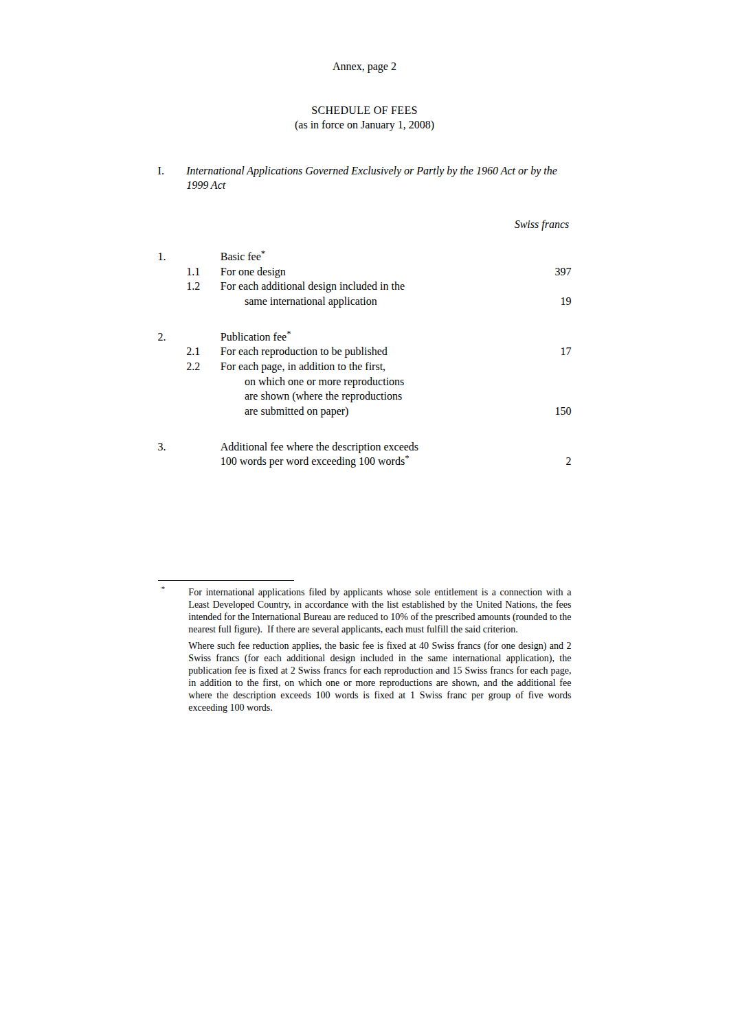Annex, page 2
SCHEDULE OF FEES
(as in force on January 1, 2008)
I.
International Applications Governed Exclusively or Partly by the 1960 Act or by the 1999 Act
Swiss francs
| 1. | | Basic fee * | |
| | 1.1 | For one design | 397 |
| | 1.2 | For each additional design included in the | |
| | | same international application | 19 |
| 2. | | Publication fee * | |
| | 2.1 | For each reproduction to be published | 17 |
| | 2.2 | For each page, in addition to the first, | |
| | | on which one or more reproductions | |
| | | are shown (where the reproductions | |
| | | are submitted on paper) | 150 |
| 3. | | Additional fee where the description exceeds | |
| | | 100 words per word exceeding 100 words * | 2 |
*
For international applications filed by applicants whose sole entitlement is a connection with a Least Developed Country, in accordance with the list established by the United Nations, the fees intended for the International Bureau are reduced to 10% of the prescribed amounts (rounded to the nearest full figure). If there are several applicants, each must fulfill the said criterion.
Where such fee reduction applies, the basic fee is fixed at 40 Swiss francs (for one design) and 2 Swiss francs (for each additional design included in the same international application), the publication fee is fixed at 2 Swiss francs for each reproduction and 15 Swiss francs for each page, in addition to the first, on which one or more reproductions are shown, and the additional fee where the description exceeds 100 words is fixed at 1 Swiss franc per group of five words exceeding 100 words.